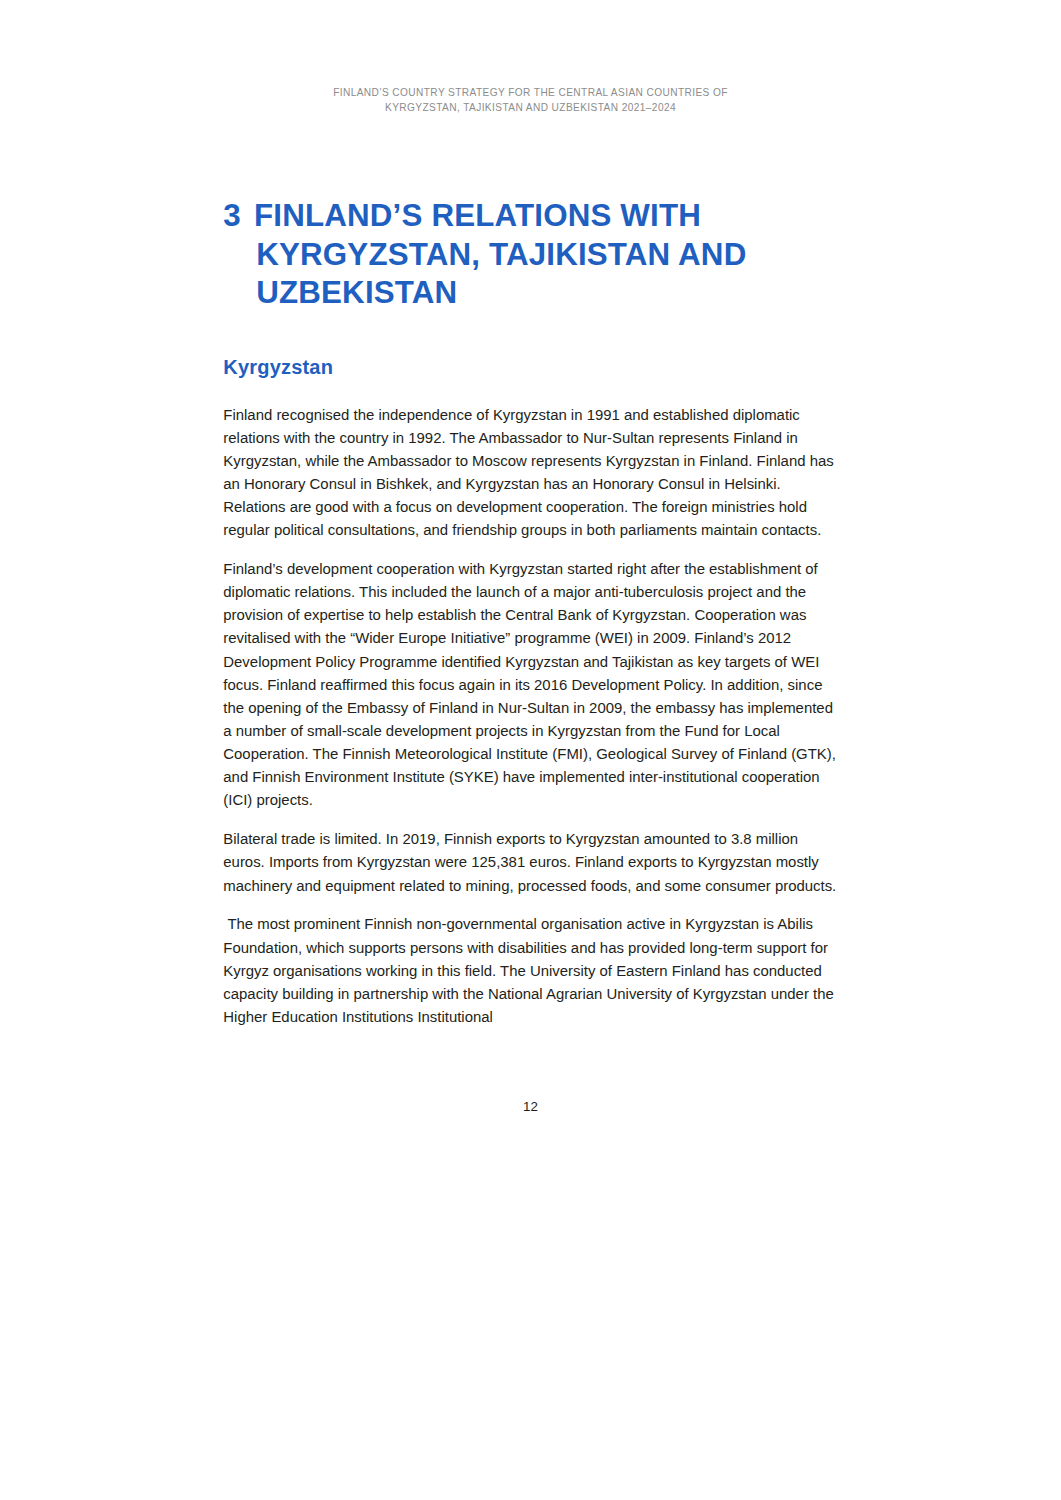Finland’s country strategy for the Central Asian countries of
Kyrgyzstan, Tajikistan and Uzbekistan 2021–2024
3 FINLAND’S RELATIONS WITH KYRGYZSTAN, TAJIKISTAN AND UZBEKISTAN
Kyrgyzstan
Finland recognised the independence of Kyrgyzstan in 1991 and established diplomatic relations with the country in 1992. The Ambassador to Nur-Sultan represents Finland in Kyrgyzstan, while the Ambassador to Moscow represents Kyrgyzstan in Finland. Finland has an Honorary Consul in Bishkek, and Kyrgyzstan has an Honorary Consul in Helsinki. Relations are good with a focus on development cooperation. The foreign ministries hold regular political consultations, and friendship groups in both parliaments maintain contacts.
Finland’s development cooperation with Kyrgyzstan started right after the establishment of diplomatic relations. This included the launch of a major anti-tuberculosis project and the provision of expertise to help establish the Central Bank of Kyrgyzstan. Cooperation was revitalised with the “Wider Europe Initiative” programme (WEI) in 2009. Finland’s 2012 Development Policy Programme identified Kyrgyzstan and Tajikistan as key targets of WEI focus. Finland reaffirmed this focus again in its 2016 Development Policy. In addition, since the opening of the Embassy of Finland in Nur-Sultan in 2009, the embassy has implemented a number of small-scale development projects in Kyrgyzstan from the Fund for Local Cooperation. The Finnish Meteorological Institute (FMI), Geological Survey of Finland (GTK), and Finnish Environment Institute (SYKE) have implemented inter-institutional cooperation (ICI) projects.
Bilateral trade is limited. In 2019, Finnish exports to Kyrgyzstan amounted to 3.8 million euros. Imports from Kyrgyzstan were 125,381 euros. Finland exports to Kyrgyzstan mostly machinery and equipment related to mining, processed foods, and some consumer products.
The most prominent Finnish non-governmental organisation active in Kyrgyzstan is Abilis Foundation, which supports persons with disabilities and has provided long-term support for Kyrgyz organisations working in this field. The University of Eastern Finland has conducted capacity building in partnership with the National Agrarian University of Kyrgyzstan under the Higher Education Institutions Institutional
12